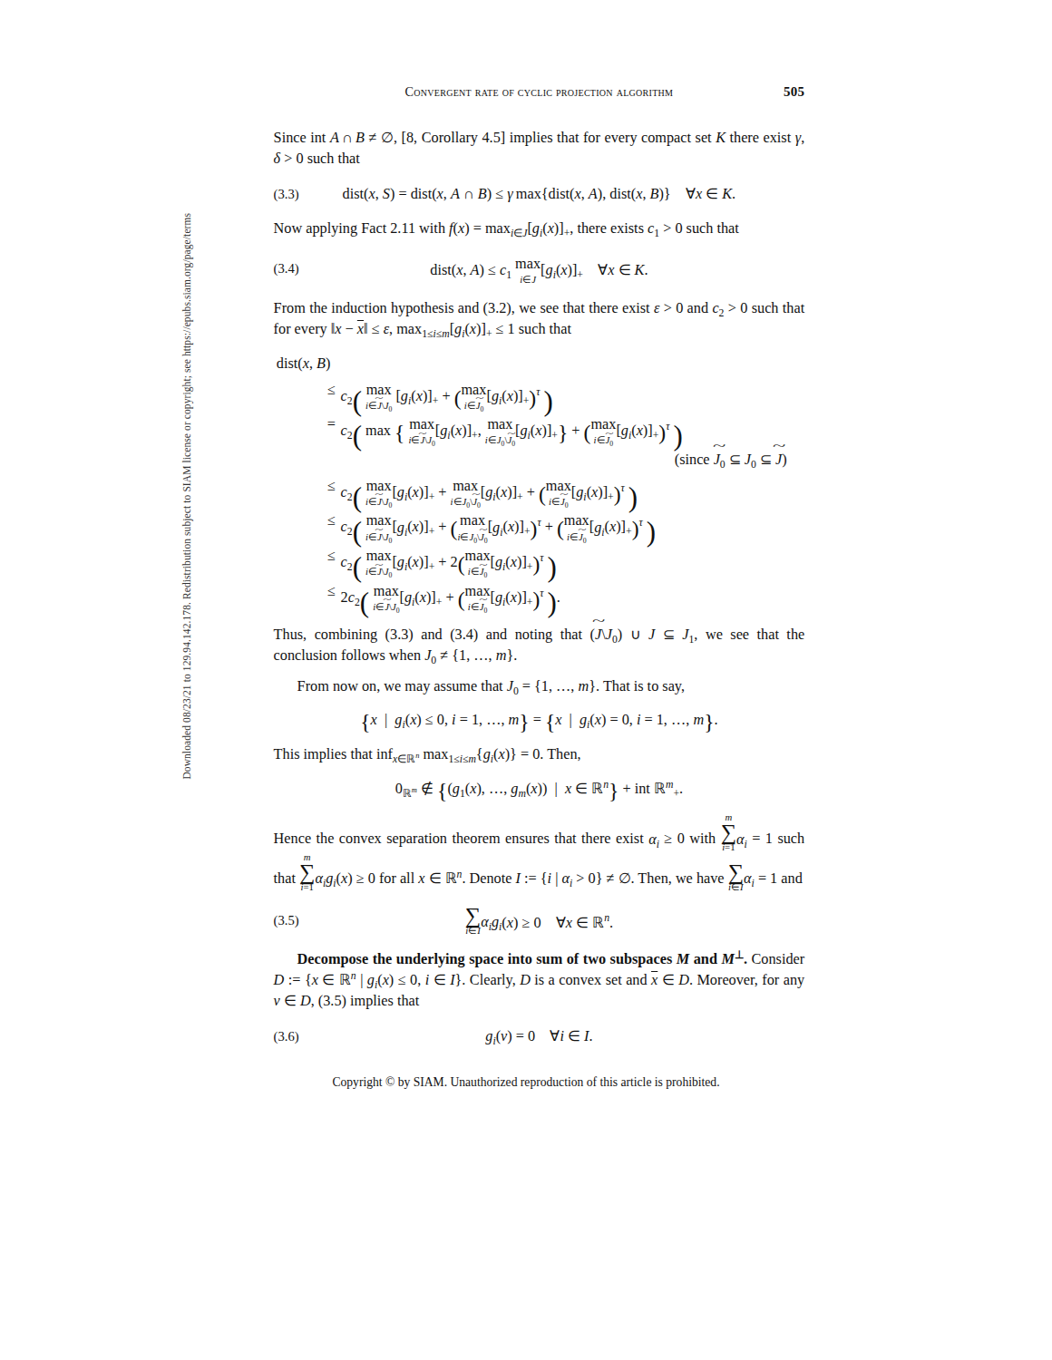Downloaded 08/23/21 to 129.94.142.178. Redistribution subject to SIAM license or copyright; see https://epubs.siam.org/page/terms
Convergent rate of cyclic projection algorithm 505
Since int A ∩ B ≠ ∅, [8, Corollary 4.5] implies that for every compact set K there exist γ, δ > 0 such that
(3.3)
dist(x, S) = dist(x, A ∩ B) ≤ γ max{dist(x, A), dist(x, B)} ∀x ∈ K.
Now applying Fact 2.11 with f(x) = maxi∈J[gi(x)]+, there exists c1 > 0 such that
(3.4)
dist(x, A) ≤ c1 max i∈J[gi(x)]+ ∀x ∈ K.
From the induction hypothesis and (3.2), we see that there exist ε > 0 and c2 > 0 such that for every ‖x − x‖ ≤ ε, max1≤i≤m[gi(x)]+ ≤ 1 such that
dist(x, B)
≤
c2( max i∈J\J0 [gi(x)]+ + (max i∈J0[gi(x)]+)τ )
=
c2( max { max i∈J\J0[gi(x)]+, max i∈J0\J0[gi(x)]+} + (max i∈J0[gi(x)]+)τ )
(since J0 ⊆ J0 ⊆ J)
≤
c2( max i∈J\J0[gi(x)]+ + max i∈J0\J0[gi(x)]+ + (max i∈J0[gi(x)]+)τ )
≤
c2( max i∈J\J0[gi(x)]+ + (max i∈J0\J0[gi(x)]+)τ + (max i∈J0[gi(x)]+)τ )
≤
c2( max i∈J\J0[gi(x)]+ + 2(max i∈J0[gi(x)]+)τ )
≤
2c2( max i∈J\J0[gi(x)]+ + (max i∈J0[gi(x)]+)τ ).
Thus, combining (3.3) and (3.4) and noting that (J\J0) ∪ J ⊆ J1, we see that the conclusion follows when J0 ≠ {1, …, m}.
From now on, we may assume that J0 = {1, …, m}. That is to say,
{x | gi(x) ≤ 0, i = 1, …, m} = {x | gi(x) = 0, i = 1, …, m}.
This implies that infx∈ℝn max1≤i≤m{gi(x)} = 0. Then,
0ℝm ∉ {(g1(x), …, gm(x)) | x ∈ ℝn} + int ℝm+.
Hence the convex separation theorem ensures that there exist αi ≥ 0 with m∑i=1 αi = 1 such that m∑i=1 αi gi(x) ≥ 0 for all x ∈ ℝn. Denote I := {i | αi > 0} ≠ ∅. Then, we have ∑i∈I αi = 1 and
(3.5)
∑i∈I αi gi(x) ≥ 0 ∀x ∈ ℝn.
Decompose the underlying space into sum of two subspaces M and M⊥. Consider D := {x ∈ ℝn | gi(x) ≤ 0, i ∈ I}. Clearly, D is a convex set and x ∈ D. Moreover, for any v ∈ D, (3.5) implies that
(3.6)
gi(v) = 0 ∀i ∈ I.
Copyright © by SIAM. Unauthorized reproduction of this article is prohibited.